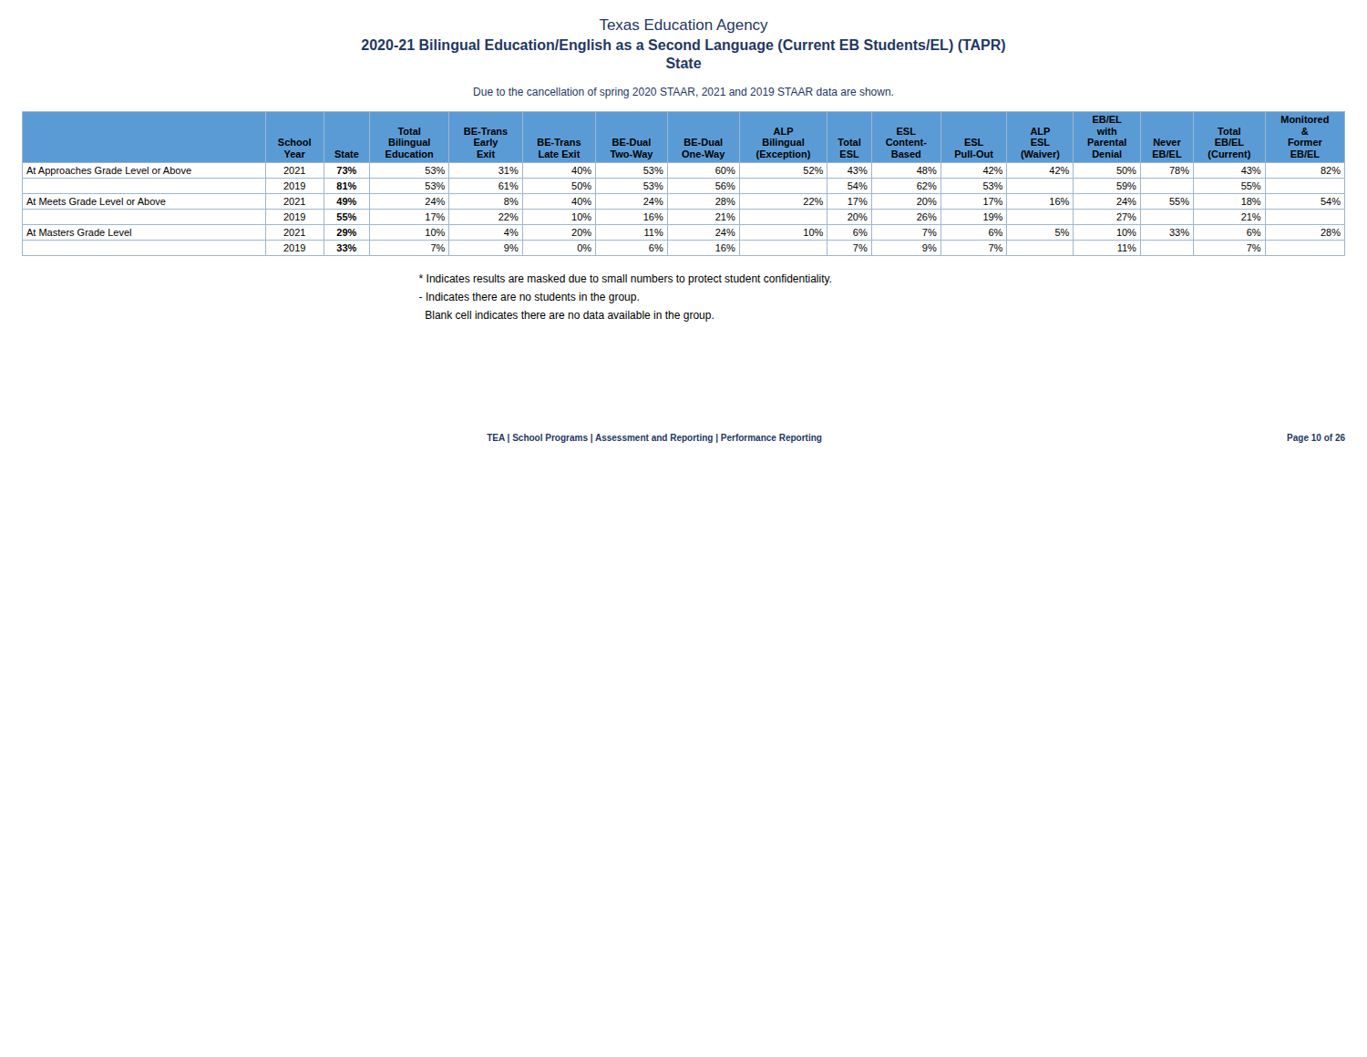Texas Education Agency
2020-21 Bilingual Education/English as a Second Language (Current EB Students/EL) (TAPR)
State
Due to the cancellation of spring 2020 STAAR, 2021 and 2019 STAAR data are shown.
| | School Year | State | Total Bilingual Education | BE-Trans Early Exit | BE-Trans Late Exit | BE-Dual Two-Way | BE-Dual One-Way | ALP Bilingual (Exception) | Total ESL | ESL Content- Based | ESL Pull-Out | ALP ESL (Waiver) | EB/EL with Parental Denial | Never EB/EL | Total EB/EL (Current) | Monitored & Former EB/EL |
| --- | --- | --- | --- | --- | --- | --- | --- | --- | --- | --- | --- | --- | --- | --- | --- | --- |
| At Approaches Grade Level or Above | 2021 | 73% | 53% | 31% | 40% | 53% | 60% | 52% | 43% | 48% | 42% | 42% | 50% | 78% | 43% | 82% |
| | 2019 | 81% | 53% | 61% | 50% | 53% | 56% | | 54% | 62% | 53% | | 59% | | 55% | |
| At Meets Grade Level or Above | 2021 | 49% | 24% | 8% | 40% | 24% | 28% | 22% | 17% | 20% | 17% | 16% | 24% | 55% | 18% | 54% |
| | 2019 | 55% | 17% | 22% | 10% | 16% | 21% | | 20% | 26% | 19% | | 27% | | 21% | |
| At Masters Grade Level | 2021 | 29% | 10% | 4% | 20% | 11% | 24% | 10% | 6% | 7% | 6% | 5% | 10% | 33% | 6% | 28% |
| | 2019 | 33% | 7% | 9% | 0% | 6% | 16% | | 7% | 9% | 7% | | 11% | | 7% | |
* Indicates results are masked due to small numbers to protect student confidentiality.
- Indicates there are no students in the group.
Blank cell indicates there are no data available in the group.
TEA | School Programs | Assessment and Reporting | Performance Reporting
Page 10 of 26